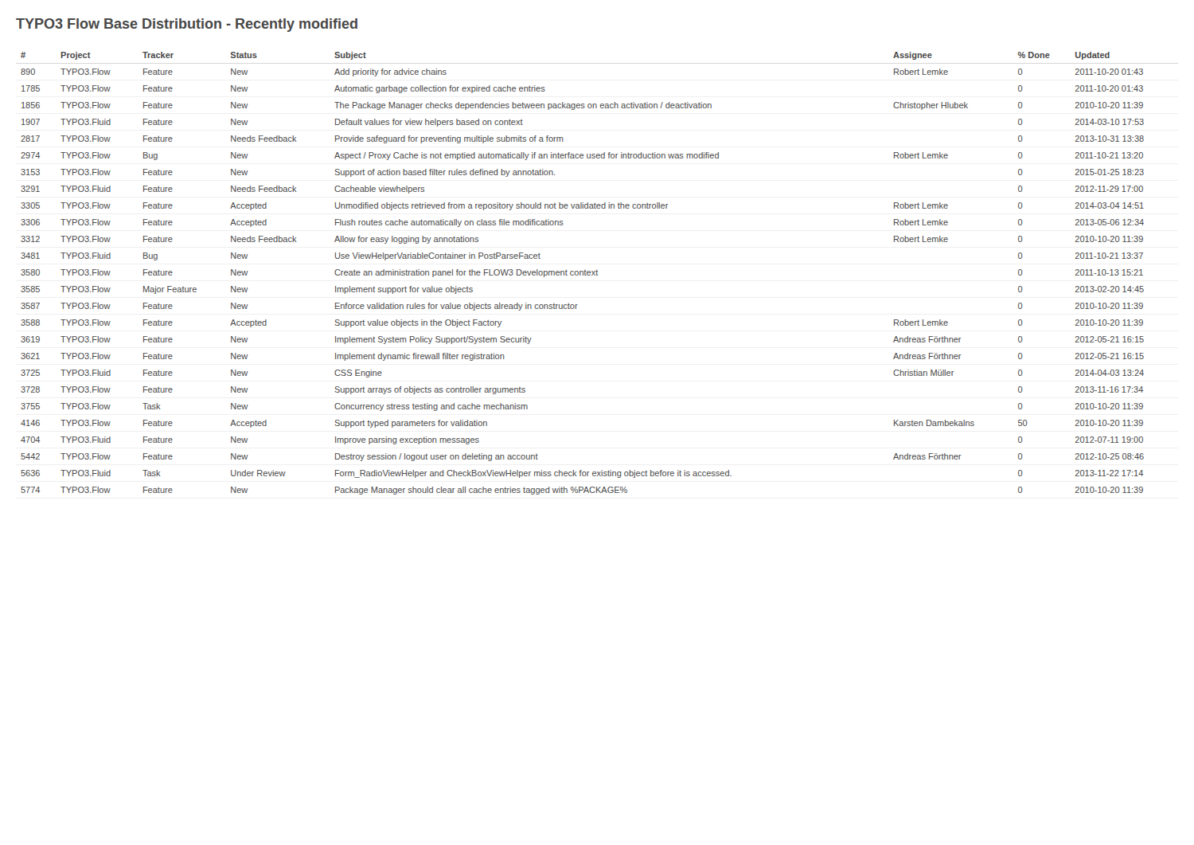TYPO3 Flow Base Distribution - Recently modified
| # | Project | Tracker | Status | Subject | Assignee | % Done | Updated |
| --- | --- | --- | --- | --- | --- | --- | --- |
| 890 | TYPO3.Flow | Feature | New | Add priority for advice chains | Robert Lemke | 0 | 2011-10-20 01:43 |
| 1785 | TYPO3.Flow | Feature | New | Automatic garbage collection for expired cache entries | | 0 | 2011-10-20 01:43 |
| 1856 | TYPO3.Flow | Feature | New | The Package Manager checks dependencies between packages on each activation / deactivation | Christopher Hlubek | 0 | 2010-10-20 11:39 |
| 1907 | TYPO3.Fluid | Feature | New | Default values for view helpers based on context | | 0 | 2014-03-10 17:53 |
| 2817 | TYPO3.Flow | Feature | Needs Feedback | Provide safeguard for preventing multiple submits of a form | | 0 | 2013-10-31 13:38 |
| 2974 | TYPO3.Flow | Bug | New | Aspect / Proxy Cache is not emptied automatically if an interface used for introduction was modified | Robert Lemke | 0 | 2011-10-21 13:20 |
| 3153 | TYPO3.Flow | Feature | New | Support of action based filter rules defined by annotation. | | 0 | 2015-01-25 18:23 |
| 3291 | TYPO3.Fluid | Feature | Needs Feedback | Cacheable viewhelpers | | 0 | 2012-11-29 17:00 |
| 3305 | TYPO3.Flow | Feature | Accepted | Unmodified objects retrieved from a repository should not be validated in the controller | Robert Lemke | 0 | 2014-03-04 14:51 |
| 3306 | TYPO3.Flow | Feature | Accepted | Flush routes cache automatically on class file modifications | Robert Lemke | 0 | 2013-05-06 12:34 |
| 3312 | TYPO3.Flow | Feature | Needs Feedback | Allow for easy logging by annotations | Robert Lemke | 0 | 2010-10-20 11:39 |
| 3481 | TYPO3.Fluid | Bug | New | Use ViewHelperVariableContainer in PostParseFacet | | 0 | 2011-10-21 13:37 |
| 3580 | TYPO3.Flow | Feature | New | Create an administration panel for the FLOW3 Development context | | 0 | 2011-10-13 15:21 |
| 3585 | TYPO3.Flow | Major Feature | New | Implement support for value objects | | 0 | 2013-02-20 14:45 |
| 3587 | TYPO3.Flow | Feature | New | Enforce validation rules for value objects already in constructor | | 0 | 2010-10-20 11:39 |
| 3588 | TYPO3.Flow | Feature | Accepted | Support value objects in the Object Factory | Robert Lemke | 0 | 2010-10-20 11:39 |
| 3619 | TYPO3.Flow | Feature | New | Implement System Policy Support/System Security | Andreas Förthner | 0 | 2012-05-21 16:15 |
| 3621 | TYPO3.Flow | Feature | New | Implement dynamic firewall filter registration | Andreas Förthner | 0 | 2012-05-21 16:15 |
| 3725 | TYPO3.Fluid | Feature | New | CSS Engine | Christian Müller | 0 | 2014-04-03 13:24 |
| 3728 | TYPO3.Flow | Feature | New | Support arrays of objects as controller arguments | | 0 | 2013-11-16 17:34 |
| 3755 | TYPO3.Flow | Task | New | Concurrency stress testing and cache mechanism | | 0 | 2010-10-20 11:39 |
| 4146 | TYPO3.Flow | Feature | Accepted | Support typed parameters for validation | Karsten Dambekalns | 50 | 2010-10-20 11:39 |
| 4704 | TYPO3.Fluid | Feature | New | Improve parsing exception messages | | 0 | 2012-07-11 19:00 |
| 5442 | TYPO3.Flow | Feature | New | Destroy session / logout user on deleting an account | Andreas Förthner | 0 | 2012-10-25 08:46 |
| 5636 | TYPO3.Fluid | Task | Under Review | Form_RadioViewHelper and CheckBoxViewHelper miss check for existing object before it is accessed. | | 0 | 2013-11-22 17:14 |
| 5774 | TYPO3.Flow | Feature | New | Package Manager should clear all cache entries tagged with %PACKAGE% | | 0 | 2010-10-20 11:39 |